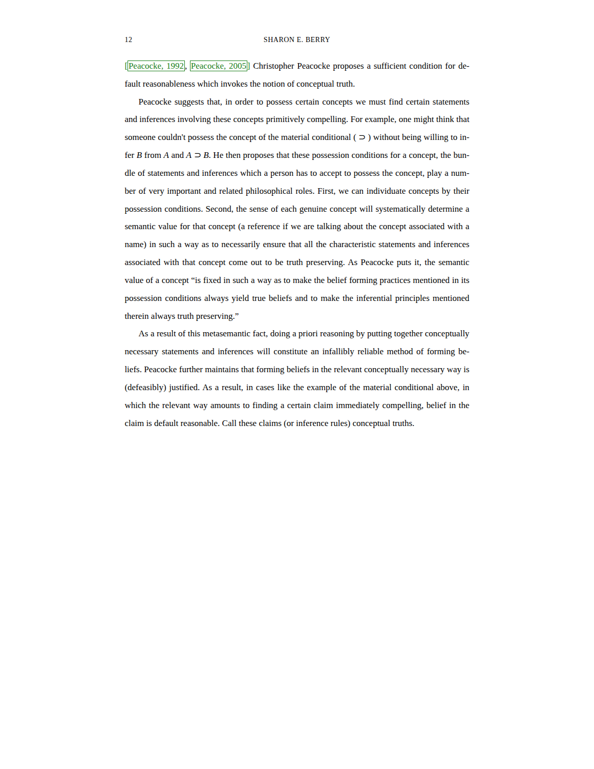12 SHARON E. BERRY
[Peacocke, 1992, Peacocke, 2005] Christopher Peacocke proposes a sufficient condition for default reasonableness which invokes the notion of conceptual truth.
Peacocke suggests that, in order to possess certain concepts we must find certain statements and inferences involving these concepts primitively compelling. For example, one might think that someone couldn't possess the concept of the material conditional ( ⊃ ) without being willing to infer B from A and A ⊃ B. He then proposes that these possession conditions for a concept, the bundle of statements and inferences which a person has to accept to possess the concept, play a number of very important and related philosophical roles. First, we can individuate concepts by their possession conditions. Second, the sense of each genuine concept will systematically determine a semantic value for that concept (a reference if we are talking about the concept associated with a name) in such a way as to necessarily ensure that all the characteristic statements and inferences associated with that concept come out to be truth preserving. As Peacocke puts it, the semantic value of a concept “is fixed in such a way as to make the belief forming practices mentioned in its possession conditions always yield true beliefs and to make the inferential principles mentioned therein always truth preserving.”
As a result of this metasemantic fact, doing a priori reasoning by putting together conceptually necessary statements and inferences will constitute an infallibly reliable method of forming beliefs. Peacocke further maintains that forming beliefs in the relevant conceptually necessary way is (defeasibly) justified. As a result, in cases like the example of the material conditional above, in which the relevant way amounts to finding a certain claim immediately compelling, belief in the claim is default reasonable. Call these claims (or inference rules) conceptual truths.